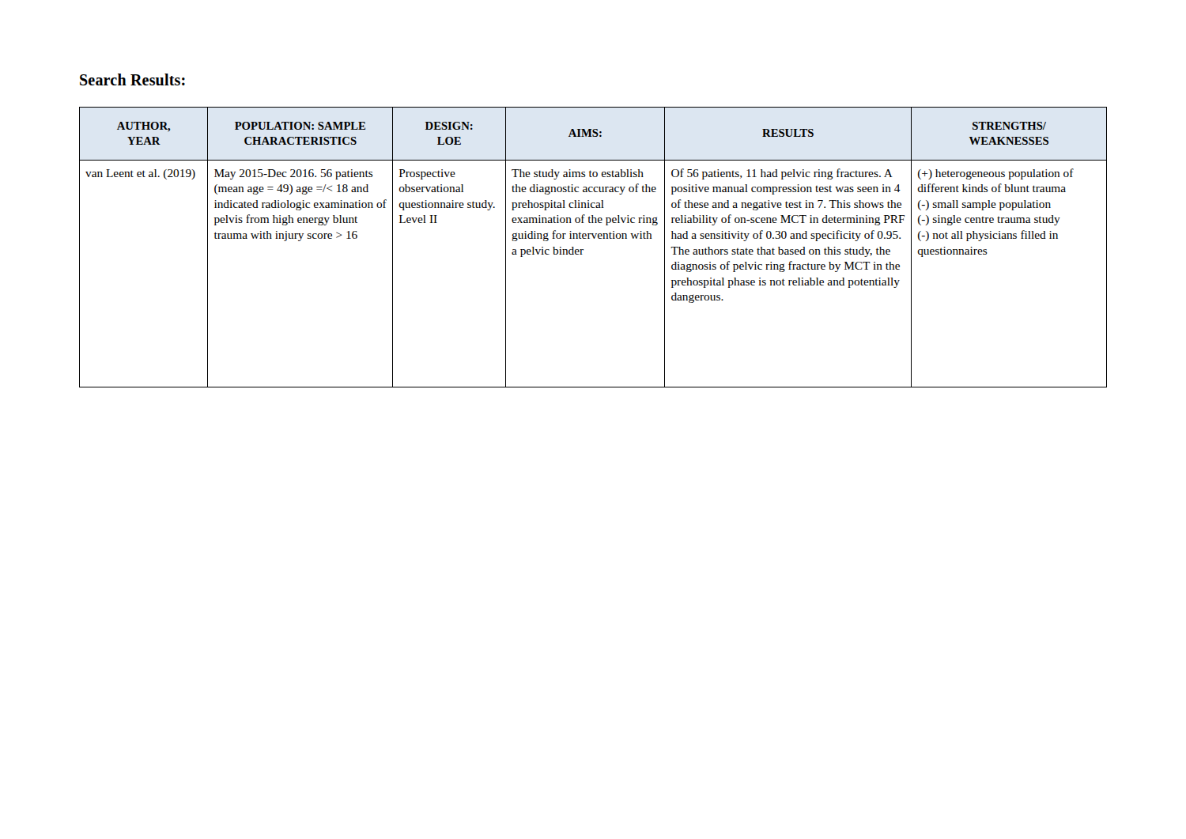Search Results:
| Author, Year | Population: Sample Characteristics | Design: LOE | Aims: | Results | Strengths/ Weaknesses |
| --- | --- | --- | --- | --- | --- |
| van Leent et al. (2019) | May 2015-Dec 2016. 56 patients (mean age = 49) age =/< 18 and indicated radiologic examination of pelvis from high energy blunt trauma with injury score > 16 | Prospective observational questionnaire study. Level II | The study aims to establish the diagnostic accuracy of the prehospital clinical examination of the pelvic ring guiding for intervention with a pelvic binder | Of 56 patients, 11 had pelvic ring fractures. A positive manual compression test was seen in 4 of these and a negative test in 7. This shows the reliability of on-scene MCT in determining PRF had a sensitivity of 0.30 and specificity of 0.95. The authors state that based on this study, the diagnosis of pelvic ring fracture by MCT in the prehospital phase is not reliable and potentially dangerous. | (+) heterogeneous population of different kinds of blunt trauma (-) small sample population (-) single centre trauma study (-) not all physicians filled in questionnaires |